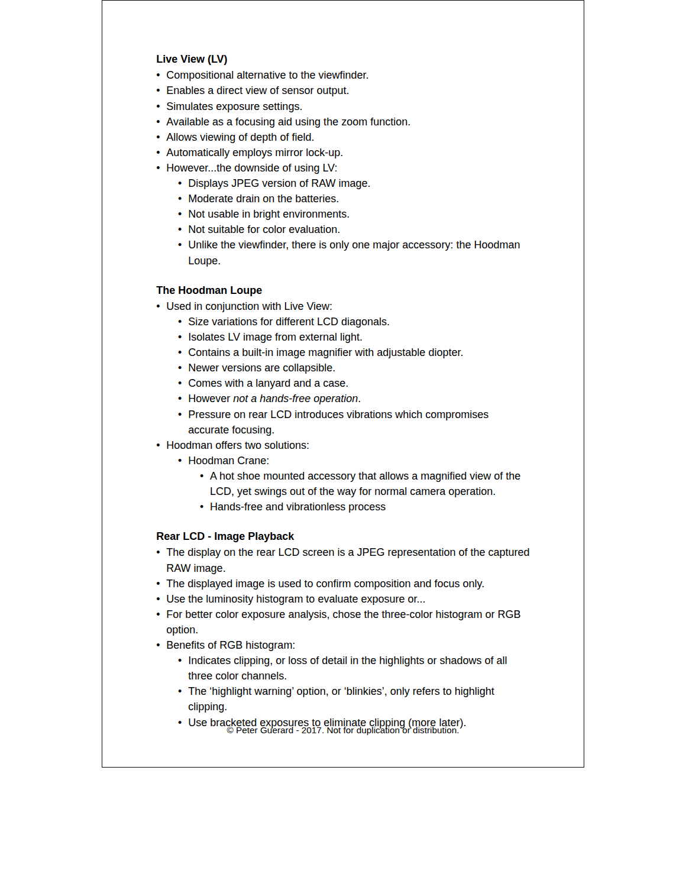Live View (LV)
Compositional alternative to the viewfinder.
Enables a direct view of sensor output.
Simulates exposure settings.
Available as a focusing aid using the zoom function.
Allows viewing of depth of field.
Automatically employs mirror lock-up.
However...the downside of using LV:
Displays JPEG version of RAW image.
Moderate drain on the batteries.
Not usable in bright environments.
Not suitable for color evaluation.
Unlike the viewfinder, there is only one major accessory: the Hoodman Loupe.
The Hoodman Loupe
Used in conjunction with Live View:
Size variations for different LCD diagonals.
Isolates LV image from external light.
Contains a built-in image magnifier with adjustable diopter.
Newer versions are collapsible.
Comes with a lanyard and a case.
However not a hands-free operation.
Pressure on rear LCD introduces vibrations which compromises accurate focusing.
Hoodman offers two solutions:
Hoodman Crane:
A hot shoe mounted accessory that allows a magnified view of the LCD, yet swings out of the way for normal camera operation.
Hands-free and vibrationless process
Rear LCD - Image Playback
The display on the rear LCD screen is a JPEG representation of the captured RAW image.
The displayed image is used to confirm composition and focus only.
Use the luminosity histogram to evaluate exposure or...
For better color exposure analysis, chose the three-color histogram or RGB option.
Benefits of RGB histogram:
Indicates clipping, or loss of detail in the highlights or shadows of all three color channels.
The ‘highlight warning’ option, or ‘blinkies’, only refers to highlight clipping.
Use bracketed exposures to eliminate clipping (more later).
© Peter Guerard - 2017. Not for duplication or distribution.